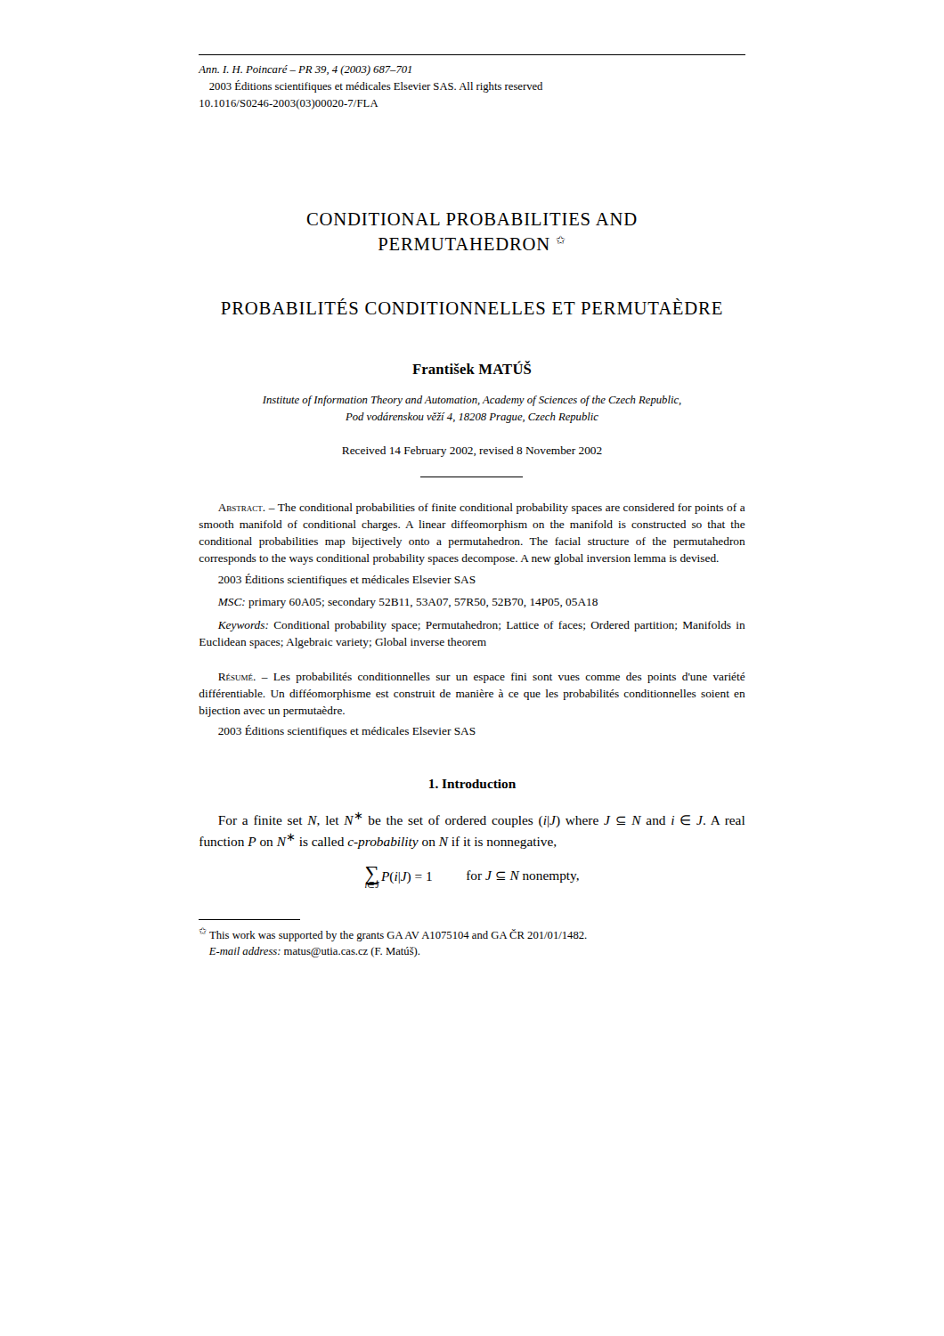Ann. I. H. Poincaré – PR 39, 4 (2003) 687–701
2003 Éditions scientifiques et médicales Elsevier SAS. All rights reserved
10.1016/S0246-2003(03)00020-7/FLA
CONDITIONAL PROBABILITIES AND
PERMUTAHEDRON ✩
PROBABILITÉS CONDITIONNELLES ET PERMUTAÈDRE
František MATÚŠ
Institute of Information Theory and Automation, Academy of Sciences of the Czech Republic,
Pod vodárenskou věží 4, 18208 Prague, Czech Republic
Received 14 February 2002, revised 8 November 2002
Abstract. – The conditional probabilities of finite conditional probability spaces are considered for points of a smooth manifold of conditional charges. A linear diffeomorphism on the manifold is constructed so that the conditional probabilities map bijectively onto a permutahedron. The facial structure of the permutahedron corresponds to the ways conditional probability spaces decompose. A new global inversion lemma is devised.
2003 Éditions scientifiques et médicales Elsevier SAS
MSC: primary 60A05; secondary 52B11, 53A07, 57R50, 52B70, 14P05, 05A18
Keywords: Conditional probability space; Permutahedron; Lattice of faces; Ordered partition; Manifolds in Euclidean spaces; Algebraic variety; Global inverse theorem
Résumé. – Les probabilités conditionnelles sur un espace fini sont vues comme des points d'une variété différentiable. Un difféomorphisme est construit de manière à ce que les probabilités conditionnelles soient en bijection avec un permutaèdre.
2003 Éditions scientifiques et médicales Elsevier SAS
1. Introduction
For a finite set N, let N∗ be the set of ordered couples (i|J) where J ⊆ N and i ∈ J. A real function P on N∗ is called c-probability on N if it is nonnegative,
∑i∈J P(i|J) = 1 for J ⊆ N nonempty,
✩This work was supported by the grants GA AV A1075104 and GA ČR 201/01/1482.
E-mail address: matus@utia.cas.cz (F. Matúš).